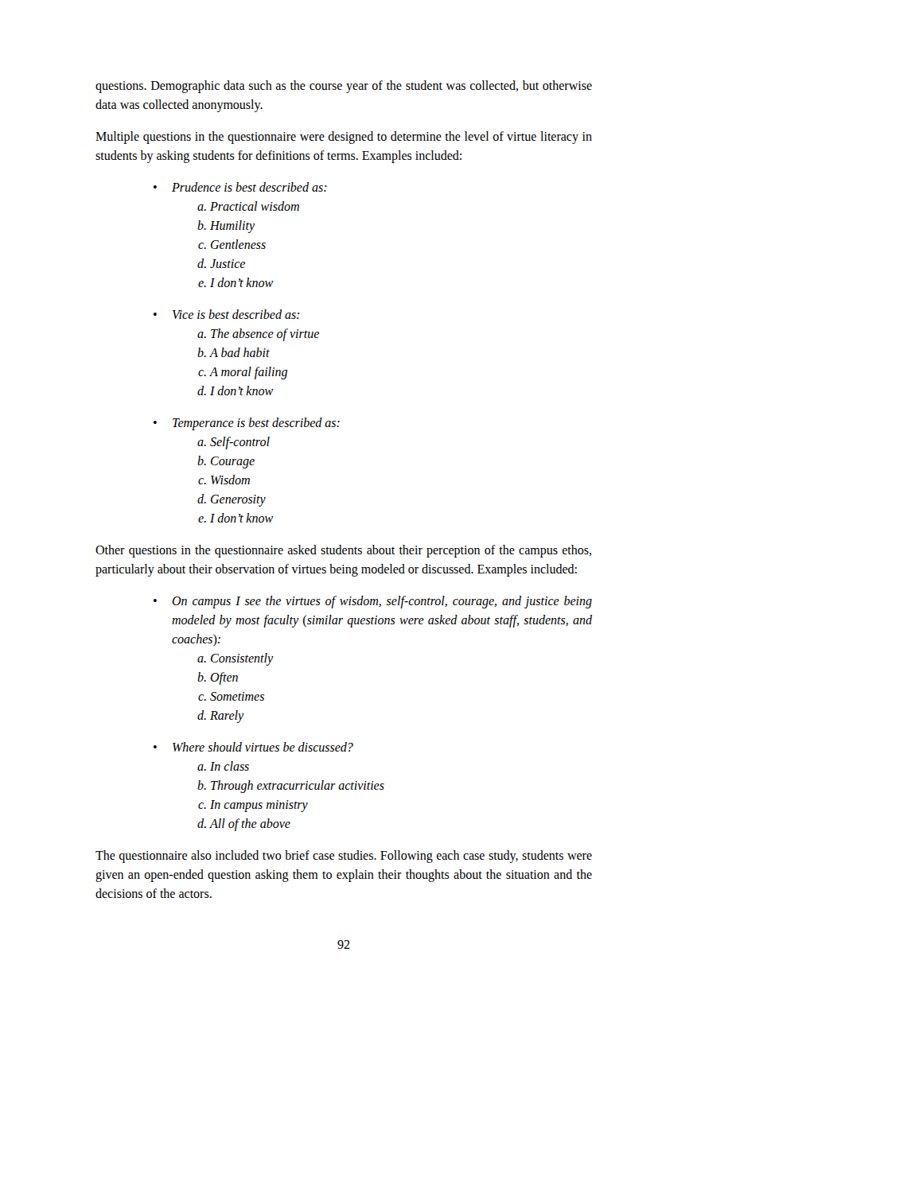questions. Demographic data such as the course year of the student was collected, but otherwise data was collected anonymously.
Multiple questions in the questionnaire were designed to determine the level of virtue literacy in students by asking students for definitions of terms. Examples included:
• Prudence is best described as:
Practical wisdom
Humility
Gentleness
Justice
I don’t know
• Vice is best described as:
The absence of virtue
A bad habit
A moral failing
I don’t know
• Temperance is best described as:
Self-control
Courage
Wisdom
Generosity
I don’t know
Other questions in the questionnaire asked students about their perception of the campus ethos, particularly about their observation of virtues being modeled or discussed. Examples included:
• On campus I see the virtues of wisdom, self-control, courage, and justice being modeled by most faculty (similar questions were asked about staff, students, and coaches):
Consistently
Often
Sometimes
Rarely
• Where should virtues be discussed?
In class
Through extracurricular activities
In campus ministry
All of the above
The questionnaire also included two brief case studies. Following each case study, students were given an open-ended question asking them to explain their thoughts about the situation and the decisions of the actors.
92